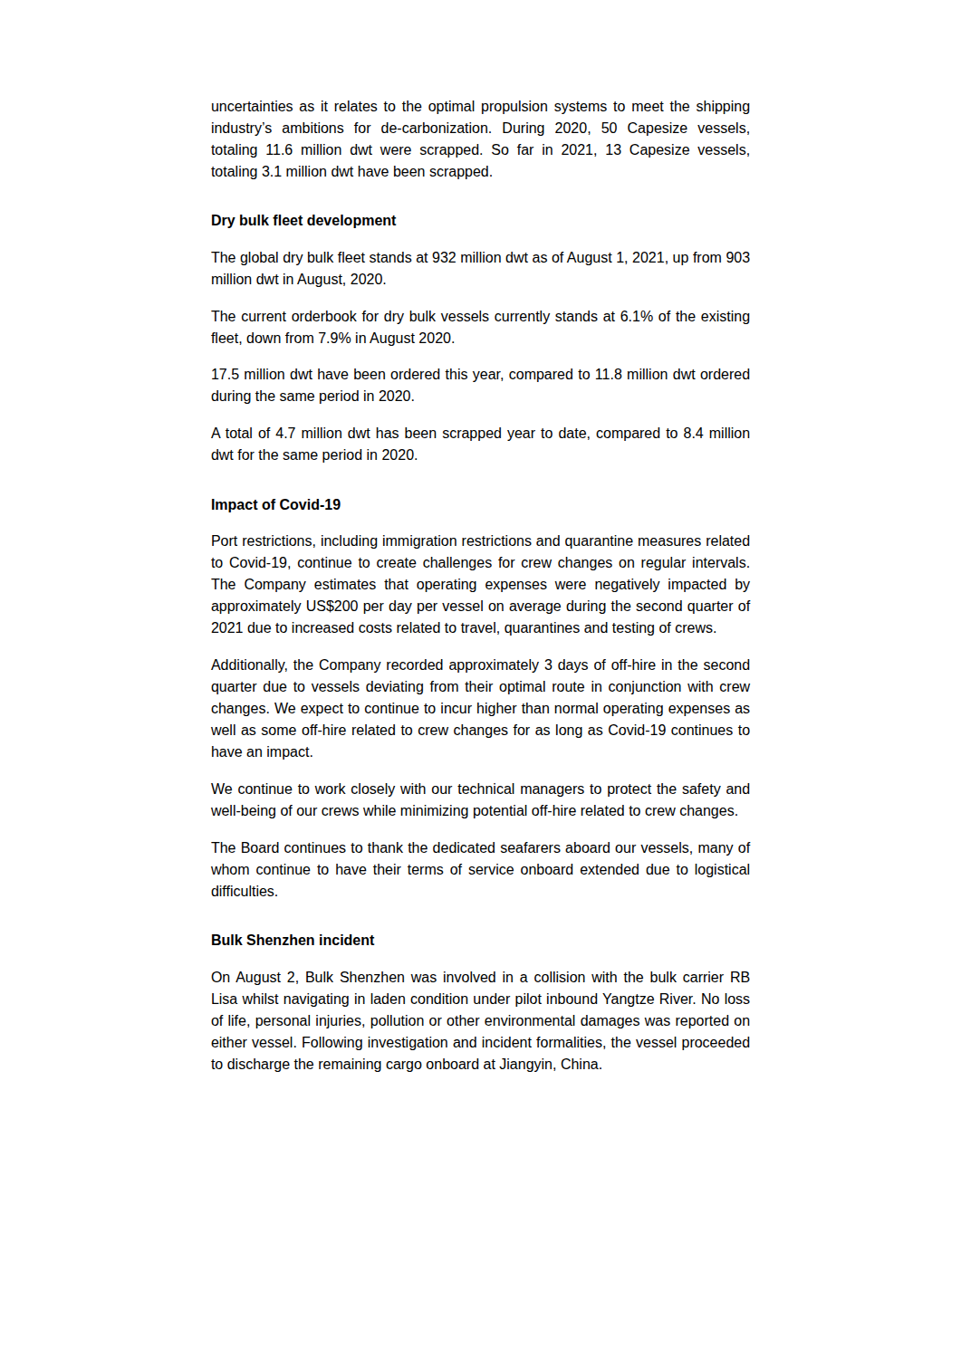uncertainties as it relates to the optimal propulsion systems to meet the shipping industry’s ambitions for de-carbonization. During 2020, 50 Capesize vessels, totaling 11.6 million dwt were scrapped. So far in 2021, 13 Capesize vessels, totaling 3.1 million dwt have been scrapped.
Dry bulk fleet development
The global dry bulk fleet stands at 932 million dwt as of August 1, 2021, up from 903 million dwt in August, 2020.
The current orderbook for dry bulk vessels currently stands at 6.1% of the existing fleet, down from 7.9% in August 2020.
17.5 million dwt have been ordered this year, compared to 11.8 million dwt ordered during the same period in 2020.
A total of 4.7 million dwt has been scrapped year to date, compared to 8.4 million dwt for the same period in 2020.
Impact of Covid-19
Port restrictions, including immigration restrictions and quarantine measures related to Covid-19, continue to create challenges for crew changes on regular intervals. The Company estimates that operating expenses were negatively impacted by approximately US$200 per day per vessel on average during the second quarter of 2021 due to increased costs related to travel, quarantines and testing of crews.
Additionally, the Company recorded approximately 3 days of off-hire in the second quarter due to vessels deviating from their optimal route in conjunction with crew changes. We expect to continue to incur higher than normal operating expenses as well as some off-hire related to crew changes for as long as Covid-19 continues to have an impact.
We continue to work closely with our technical managers to protect the safety and well-being of our crews while minimizing potential off-hire related to crew changes.
The Board continues to thank the dedicated seafarers aboard our vessels, many of whom continue to have their terms of service onboard extended due to logistical difficulties.
Bulk Shenzhen incident
On August 2, Bulk Shenzhen was involved in a collision with the bulk carrier RB Lisa whilst navigating in laden condition under pilot inbound Yangtze River. No loss of life, personal injuries, pollution or other environmental damages was reported on either vessel. Following investigation and incident formalities, the vessel proceeded to discharge the remaining cargo onboard at Jiangyin, China.